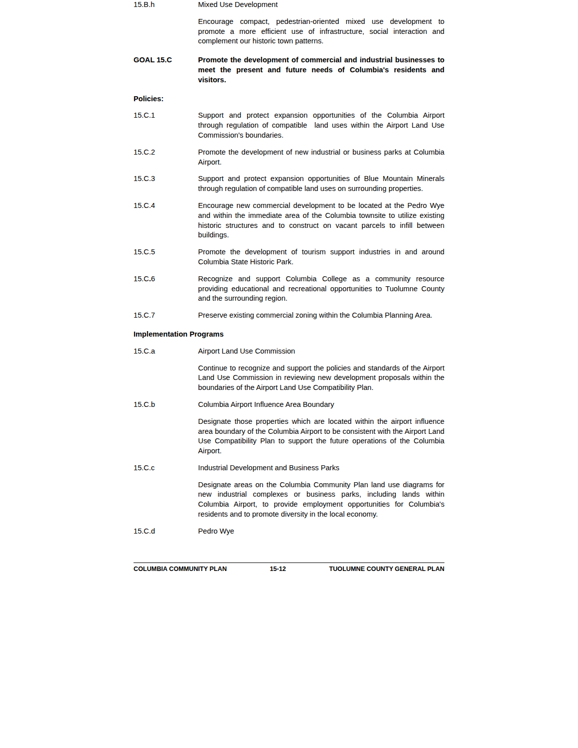15.B.h
Mixed Use Development
Encourage compact, pedestrian-oriented mixed use development to promote a more efficient use of infrastructure, social interaction and complement our historic town patterns.
GOAL 15.C
Promote the development of commercial and industrial businesses to meet the present and future needs of Columbia's residents and visitors.
Policies:
15.C.1
Support and protect expansion opportunities of the Columbia Airport through regulation of compatible land uses within the Airport Land Use Commission's boundaries.
15.C.2
Promote the development of new industrial or business parks at Columbia Airport.
15.C.3
Support and protect expansion opportunities of Blue Mountain Minerals through regulation of compatible land uses on surrounding properties.
15.C.4
Encourage new commercial development to be located at the Pedro Wye and within the immediate area of the Columbia townsite to utilize existing historic structures and to construct on vacant parcels to infill between buildings.
15.C.5
Promote the development of tourism support industries in and around Columbia State Historic Park.
15.C. 6
Recognize and support Columbia College as a community resource providing educational and recreational opportunities to Tuolumne County and the surrounding region.
15.C.7
Preserve existing commercial zoning within the Columbia Planning Area.
Implementation Programs
15.C.a
Airport Land Use Commission
Continue to recognize and support the policies and standards of the Airport Land Use Commission in reviewing new development proposals within the boundaries of the Airport Land Use Compatibility Plan.
15.C.b
Columbia Airport Influence Area Boundary
Designate those properties which are located within the airport influence area boundary of the Columbia Airport to be consistent with the Airport Land Use Compatibility Plan to support the future operations of the Columbia Airport.
15.C.c
Industrial Development and Business Parks
Designate areas on the Columbia Community Plan land use diagrams for new industrial complexes or business parks, including lands within Columbia Airport, to provide employment opportunities for Columbia's residents and to promote diversity in the local economy.
15.C.d
Pedro Wye
COLUMBIA COMMUNITY PLAN
15-12
TUOLUMNE COUNTY GENERAL PLAN